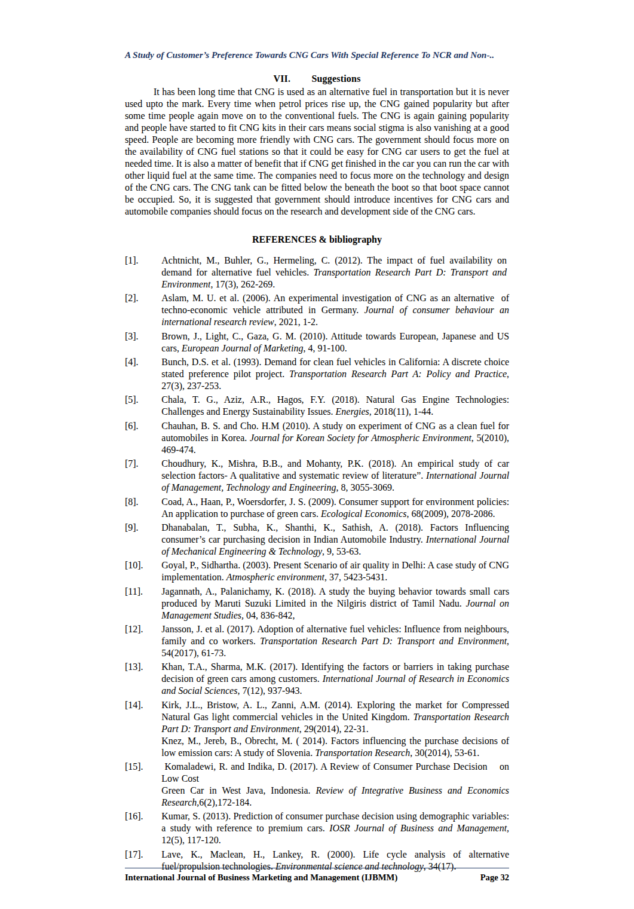A Study of Customer’s Preference Towards CNG Cars With Special Reference To NCR and Non-..
VII. Suggestions
It has been long time that CNG is used as an alternative fuel in transportation but it is never used upto the mark. Every time when petrol prices rise up, the CNG gained popularity but after some time people again move on to the conventional fuels. The CNG is again gaining popularity and people have started to fit CNG kits in their cars means social stigma is also vanishing at a good speed. People are becoming more friendly with CNG cars. The government should focus more on the availability of CNG fuel stations so that it could be easy for CNG car users to get the fuel at needed time. It is also a matter of benefit that if CNG get finished in the car you can run the car with other liquid fuel at the same time. The companies need to focus more on the technology and design of the CNG cars. The CNG tank can be fitted below the beneath the boot so that boot space cannot be occupied. So, it is suggested that government should introduce incentives for CNG cars and automobile companies should focus on the research and development side of the CNG cars.
REFERENCES & bibliography
[1]. Achtnicht, M., Buhler, G., Hermeling, C. (2012). The impact of fuel availability on demand for alternative fuel vehicles. Transportation Research Part D: Transport and Environment, 17(3), 262-269.
[2]. Aslam, M. U. et al. (2006). An experimental investigation of CNG as an alternative of techno-economic vehicle attributed in Germany. Journal of consumer behaviour an international research review, 2021, 1-2.
[3]. Brown, J., Light, C., Gaza, G. M. (2010). Attitude towards European, Japanese and US cars, European Journal of Marketing, 4, 91-100.
[4]. Bunch, D.S. et al. (1993). Demand for clean fuel vehicles in California: A discrete choice stated preference pilot project. Transportation Research Part A: Policy and Practice, 27(3), 237-253.
[5]. Chala, T. G., Aziz, A.R., Hagos, F.Y. (2018). Natural Gas Engine Technologies: Challenges and Energy Sustainability Issues. Energies, 2018(11), 1-44.
[6]. Chauhan, B. S. and Cho. H.M (2010). A study on experiment of CNG as a clean fuel for automobiles in Korea. Journal for Korean Society for Atmospheric Environment, 5(2010), 469-474.
[7]. Choudhury, K., Mishra, B.B., and Mohanty, P.K. (2018). An empirical study of car selection factors- A qualitative and systematic review of literature”. International Journal of Management, Technology and Engineering, 8, 3055-3069.
[8]. Coad, A., Haan, P., Woersdorfer, J. S. (2009). Consumer support for environment policies: An application to purchase of green cars. Ecological Economics, 68(2009), 2078-2086.
[9]. Dhanabalan, T., Subha, K., Shanthi, K., Sathish, A. (2018). Factors Influencing consumer’s car purchasing decision in Indian Automobile Industry. International Journal of Mechanical Engineering & Technology, 9, 53-63.
[10]. Goyal, P., Sidhartha. (2003). Present Scenario of air quality in Delhi: A case study of CNG implementation. Atmospheric environment, 37, 5423-5431.
[11]. Jagannath, A., Palanichamy, K. (2018). A study the buying behavior towards small cars produced by Maruti Suzuki Limited in the Nilgiris district of Tamil Nadu. Journal on Management Studies, 04, 836-842,
[12]. Jansson, J. et al. (2017). Adoption of alternative fuel vehicles: Influence from neighbours, family and co workers. Transportation Research Part D: Transport and Environment, 54(2017), 61-73.
[13]. Khan, T.A., Sharma, M.K. (2017). Identifying the factors or barriers in taking purchase decision of green cars among customers. International Journal of Research in Economics and Social Sciences, 7(12), 937-943.
[14]. Kirk, J.L., Bristow, A. L., Zanni, A.M. (2014). Exploring the market for Compressed Natural Gas light commercial vehicles in the United Kingdom. Transportation Research Part D: Transport and Environment, 29(2014), 22-31.
Knez, M., Jereb, B., Obrecht, M. ( 2014). Factors influencing the purchase decisions of low emission cars: A study of Slovenia. Transportation Research, 30(2014), 53-61.
[15]. Komaladewi, R. and Indika, D. (2017). A Review of Consumer Purchase Decision on Low Cost
Green Car in West Java, Indonesia. Review of Integrative Business and Economics Research, 6(2),172-184.
[16]. Kumar, S. (2013). Prediction of consumer purchase decision using demographic variables: a study with reference to premium cars. IOSR Journal of Business and Management, 12(5), 117-120.
[17]. Lave, K., Maclean, H., Lankey, R. (2000). Life cycle analysis of alternative fuel/propulsion technologies. Environmental science and technology, 34(17).
International Journal of Business Marketing and Management (IJBMM) Page 32